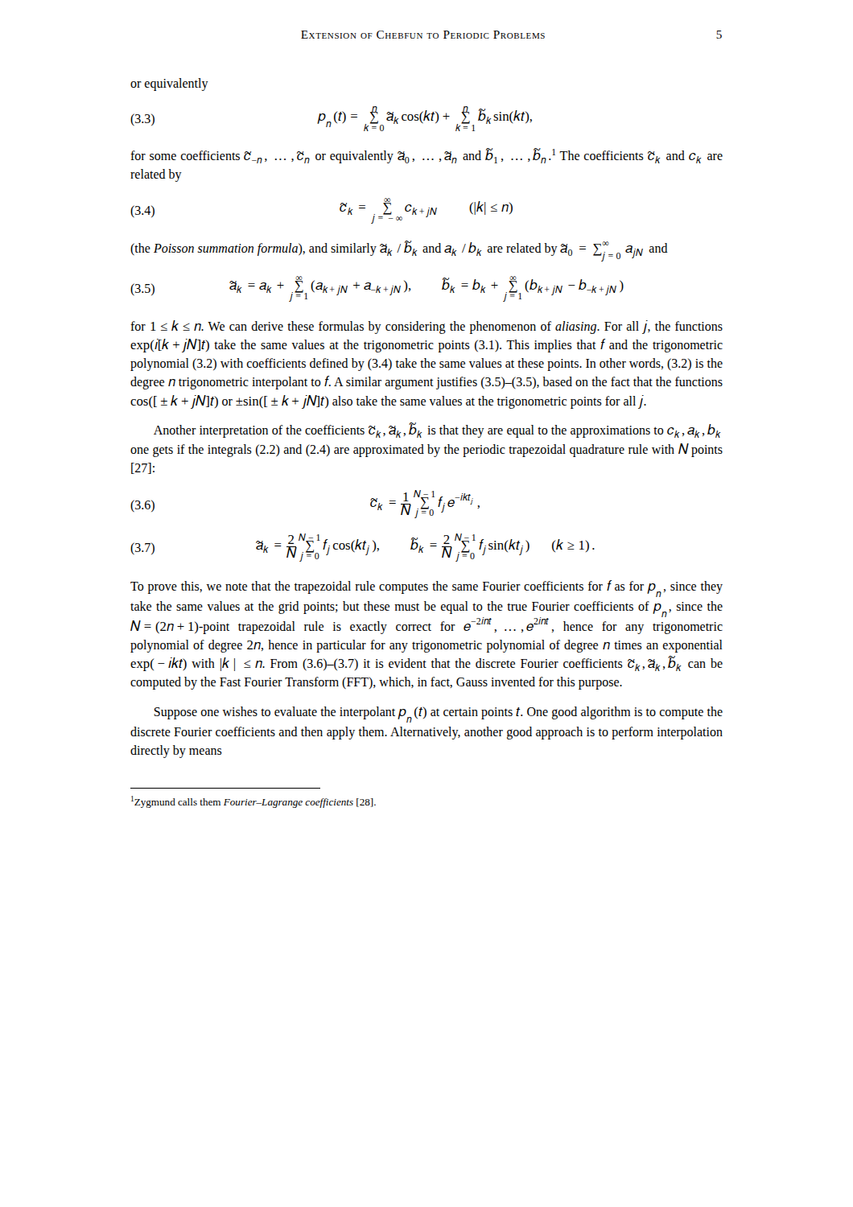Extension of Chebfun to Periodic Problems 5
or equivalently
(3.3) pn (t) = ∑ k=0 n a~k cos⁡ (kt) + ∑ k=1 n b~k sin⁡ (kt) ,
for some coefficients c~−n,…,c~n or equivalently a~0,…,a~n and b~1,…,b~n.1 The coefficients c~k and ck are related by
(3.4) c~k = ∑ j=−∞ ∞ ck+jN ( |k| ≤n )
(the Poisson summation formula), and similarly a~k/b~k and ak/bk are related by a~0=∑j=0∞ajN and
(3.5) a~k = ak + ∑ j=1 ∞ ( ak+jN + a−k+jN ) , b~k = bk + ∑ j=1 ∞ ( bk+jN − b−k+jN )
for 1≤k≤n. We can derive these formulas by considering the phenomenon of aliasing. For all j, the functions exp⁡(i[k+jN]t) take the same values at the trigonometric points (3.1). This implies that f and the trigonometric polynomial (3.2) with coefficients defined by (3.4) take the same values at these points. In other words, (3.2) is the degree n trigonometric interpolant to f. A similar argument justifies (3.5)–(3.5), based on the fact that the functions cos⁡([±k+jN]t) or ±sin⁡([±k+jN]t) also take the same values at the trigonometric points for all j.
Another interpretation of the coefficients c~k,a~k,b~k is that they are equal to the approximations to ck,ak,bk one gets if the integrals (2.2) and (2.4) are approximated by the periodic trapezoidal quadrature rule with N points [27]:
(3.6) c~k = 1N ∑ j=0 N−1 fj e−iktj ,
(3.7) a~k = 2N ∑ j=0 N−1 fj cos⁡ (ktj) , b~k = 2N ∑ j=0 N−1 fj sin⁡ (ktj) (k≥1) .
To prove this, we note that the trapezoidal rule computes the same Fourier coefficients for f as for pn, since they take the same values at the grid points; but these must be equal to the true Fourier coefficients of pn, since the N=(2n+1)-point trapezoidal rule is exactly correct for e−2int,…,e2int, hence for any trigonometric polynomial of degree 2n, hence in particular for any trigonometric polynomial of degree n times an exponential exp⁡(−ikt) with |k|≤n. From (3.6)–(3.7) it is evident that the discrete Fourier coefficients c~k,a~k,b~k can be computed by the Fast Fourier Transform (FFT), which, in fact, Gauss invented for this purpose.
Suppose one wishes to evaluate the interpolant pn(t) at certain points t. One good algorithm is to compute the discrete Fourier coefficients and then apply them. Alternatively, another good approach is to perform interpolation directly by means
1Zygmund calls them Fourier–Lagrange coefficients [28].